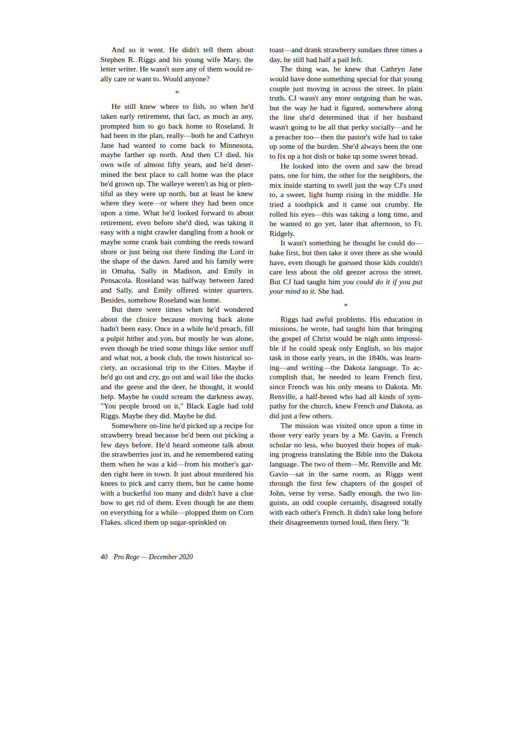And so it went. He didn't tell them about Stephen R. Riggs and his young wife Mary, the letter writer. He wasn't sure any of them would really care or want to. Would anyone?
*
He still knew where to fish, so when he'd taken early retirement, that fact, as much as any, prompted him to go back home to Roseland. It had been in the plan, really—both he and Cathryn Jane had wanted to come back to Minnesota, maybe farther up north. And then CJ died, his own wife of almost fifty years, and he'd determined the best place to call home was the place he'd grown up. The walleye weren't as big or plentiful as they were up north, but at least he knew where they were—or where they had been once upon a time. What he'd looked forward to about retirement, even before she'd died, was taking it easy with a night crawler dangling from a hook or maybe some crank bait combing the reeds toward shore or just being out there finding the Lord in the shape of the dawn. Jared and his family were in Omaha, Sally in Madison, and Emily in Pensacola. Roseland was halfway between Jared and Sally, and Emily offered winter quarters. Besides, somehow Roseland was home.
But there were times when he'd wondered about the choice because moving back alone hadn't been easy. Once in a while he'd preach, fill a pulpit hither and yon, but mostly he was alone, even though he tried some things like senior stuff and what not, a book club, the town historical society, an occasional trip to the Cities. Maybe if he'd go out and cry, go out and wail like the ducks and the geese and the deer, he thought, it would help. Maybe he could scream the darkness away. "You people brood on it," Black Eagle had told Riggs. Maybe they did. Maybe he did.
Somewhere on-line he'd picked up a recipe for strawberry bread because he'd been out picking a few days before. He'd heard someone talk about the strawberries just in, and he remembered eating them when he was a kid—from his mother's garden right here in town. It just about murdered his knees to pick and carry them, but he came home with a bucketful too many and didn't have a clue how to get rid of them. Even though he ate them on everything for a while—plopped them on Corn Flakes, sliced them up sugar-sprinkled on
toast—and drank strawberry sundaes three times a day, he still had half a pail left.
The thing was, he knew that Cathryn Jane would have done something special for that young couple just moving in across the street. In plain truth, CJ wasn't any more outgoing than he was, but the way he had it figured, somewhere along the line she'd determined that if her husband wasn't going to be all that perky socially—and he a preacher too—then the pastor's wife had to take up some of the burden. She'd always been the one to fix up a hot dish or bake up some sweet bread.
He looked into the oven and saw the bread pans, one for him, the other for the neighbors, the mix inside starting to swell just the way CJ's used to, a sweet, light hump rising in the middle. He tried a toothpick and it came out crumby. He rolled his eyes—this was taking a long time, and he wanted to go yet, later that afternoon, to Ft. Ridgely.
It wasn't something he thought he could do—bake first, but then take it over there as she would have, even though he guessed those kids couldn't care less about the old geezer across the street. But CJ had taught him you could do it if you put your mind to it. She had.
*
Riggs had awful problems. His education in missions, he wrote, had taught him that bringing the gospel of Christ would be nigh unto impossible if he could speak only English, so his major task in those early years, in the 1840s, was learning—and writing—the Dakota language. To accomplish that, he needed to learn French first, since French was his only means to Dakota. Mr. Renville, a half-breed who had all kinds of sympathy for the church, knew French and Dakota, as did just a few others.
The mission was visited once upon a time in those very early years by a Mr. Gavin, a French scholar no less, who buoyed their hopes of making progress translating the Bible into the Dakota language. The two of them—Mr. Renville and Mr. Gavin—sat in the same room, as Riggs went through the first few chapters of the gospel of John, verse by verse. Sadly enough, the two linguists, an odd couple certainly, disagreed totally with each other's French. It didn't take long before their disagreements turned loud, then fiery. "It
40 Pro Rege — December 2020